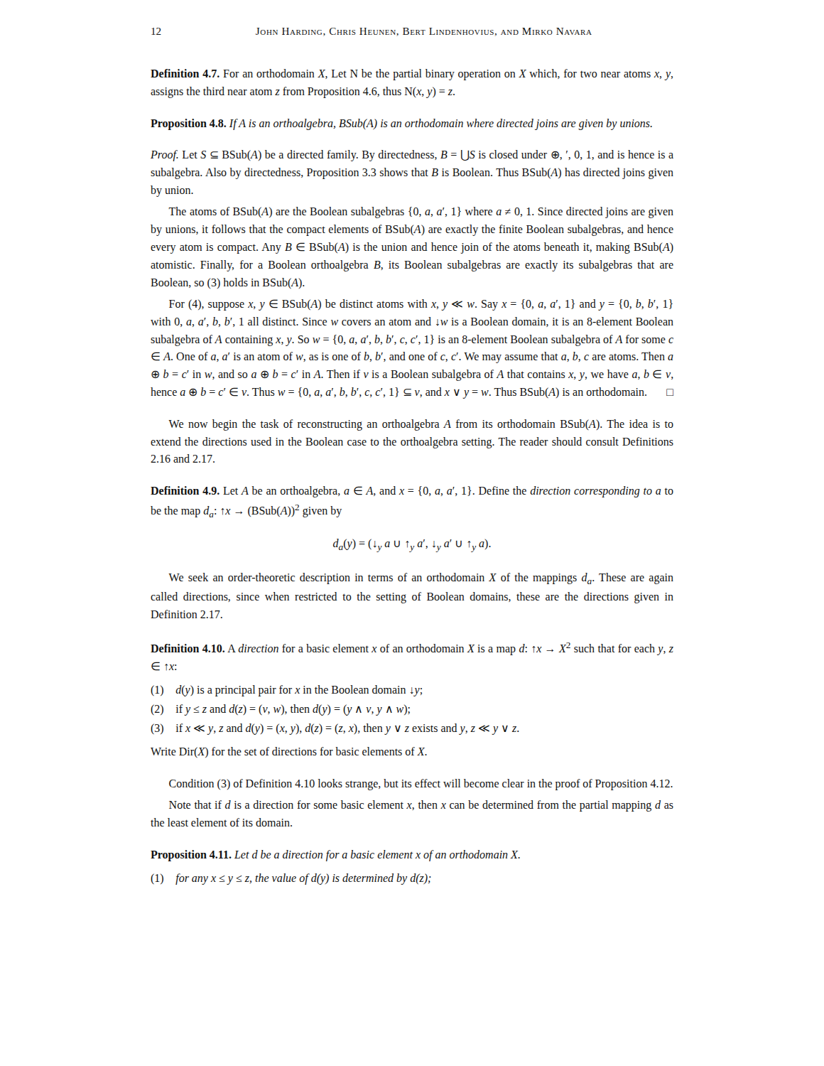12 John Harding, Chris Heunen, Bert Lindenhovius, and Mirko Navara
Definition 4.7. For an orthodomain X, Let N be the partial binary operation on X which, for two near atoms x, y, assigns the third near atom z from Proposition 4.6, thus N(x, y) = z.
Proposition 4.8. If A is an orthoalgebra, BSub(A) is an orthodomain where directed joins are given by unions.
Proof. Let S ⊆ BSub(A) be a directed family. By directedness, B = ⋃S is closed under ⊕, ′, 0, 1, and is hence is a subalgebra. Also by directedness, Proposition 3.3 shows that B is Boolean. Thus BSub(A) has directed joins given by union.
The atoms of BSub(A) are the Boolean subalgebras {0, a, a′, 1} where a ≠ 0, 1. Since directed joins are given by unions, it follows that the compact elements of BSub(A) are exactly the finite Boolean subalgebras, and hence every atom is compact. Any B ∈ BSub(A) is the union and hence join of the atoms beneath it, making BSub(A) atomistic. Finally, for a Boolean orthoalgebra B, its Boolean subalgebras are exactly its subalgebras that are Boolean, so (3) holds in BSub(A).
For (4), suppose x, y ∈ BSub(A) be distinct atoms with x, y ≪ w. Say x = {0, a, a′, 1} and y = {0, b, b′, 1} with 0, a, a′, b, b′, 1 all distinct. Since w covers an atom and ↓w is a Boolean domain, it is an 8-element Boolean subalgebra of A containing x, y. So w = {0, a, a′, b, b′, c, c′, 1} is an 8-element Boolean subalgebra of A for some c ∈ A. One of a, a′ is an atom of w, as is one of b, b′, and one of c, c′. We may assume that a, b, c are atoms. Then a ⊕ b = c′ in w, and so a ⊕ b = c′ in A. Then if v is a Boolean subalgebra of A that contains x, y, we have a, b ∈ v, hence a ⊕ b = c′ ∈ v. Thus w = {0, a, a′, b, b′, c, c′, 1} ⊆ v, and x ∨ y = w. Thus BSub(A) is an orthodomain. □
We now begin the task of reconstructing an orthoalgebra A from its orthodomain BSub(A). The idea is to extend the directions used in the Boolean case to the orthoalgebra setting. The reader should consult Definitions 2.16 and 2.17.
Definition 4.9. Let A be an orthoalgebra, a ∈ A, and x = {0, a, a′, 1}. Define the direction corresponding to a to be the map da: ↑x → (BSub(A))2 given by
da(y) = (↓y a ∪ ↑y a′, ↓y a′ ∪ ↑y a).
We seek an order-theoretic description in terms of an orthodomain X of the mappings da. These are again called directions, since when restricted to the setting of Boolean domains, these are the directions given in Definition 2.17.
Definition 4.10. A direction for a basic element x of an orthodomain X is a map d: ↑x → X2 such that for each y, z ∈ ↑x:
d(y) is a principal pair for x in the Boolean domain ↓y;
if y ≤ z and d(z) = (v, w), then d(y) = (y ∧ v, y ∧ w);
if x ≪ y, z and d(y) = (x, y), d(z) = (z, x), then y ∨ z exists and y, z ≪ y ∨ z.
Write Dir(X) for the set of directions for basic elements of X.
Condition (3) of Definition 4.10 looks strange, but its effect will become clear in the proof of Proposition 4.12.
Note that if d is a direction for some basic element x, then x can be determined from the partial mapping d as the least element of its domain.
Proposition 4.11. Let d be a direction for a basic element x of an orthodomain X.
for any x ≤ y ≤ z, the value of d(y) is determined by d(z);